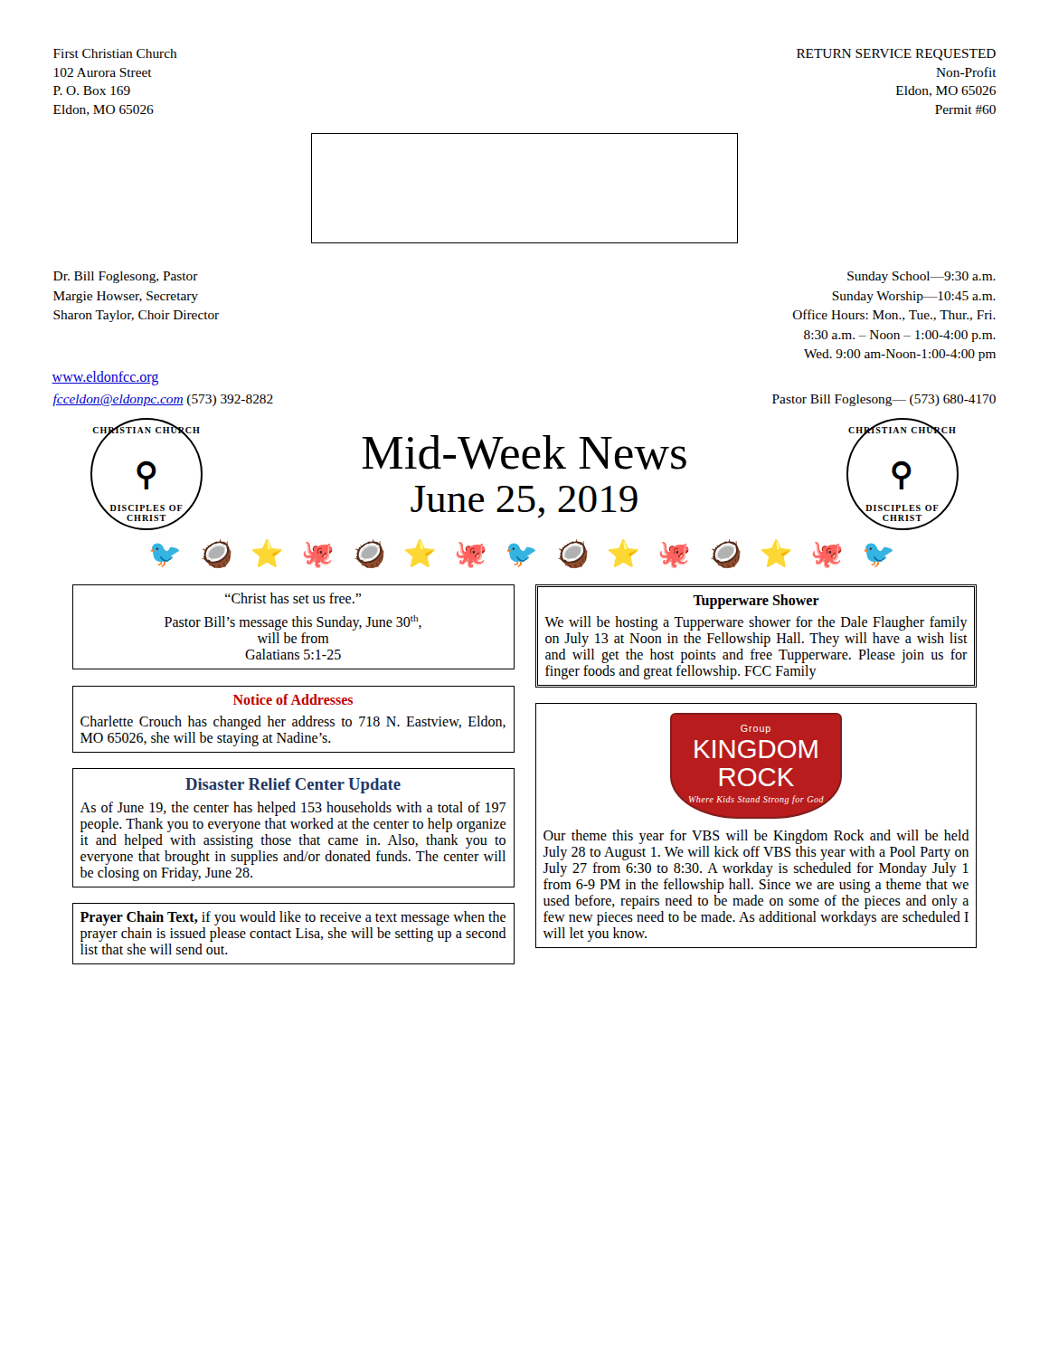| First Christian Church 102 Aurora Street P. O. Box 169 Eldon, MO 65026 | RETURN SERVICE REQUESTED Non-Profit Eldon, MO 65026 Permit #60 |
| Dr. Bill Foglesong, Pastor Margie Howser, Secretary Sharon Taylor, Choir Director | Sunday School—9:30 a.m. Sunday Worship—10:45 a.m. Office Hours: Mon., Tue., Thur., Fri. 8:30 a.m. – Noon – 1:00-4:00 p.m. Wed. 9:00 am-Noon-1:00-4:00 pm |
www.eldonfcc.org
| fcceldon@eldonpc.com (573) 392-8282 | Pastor Bill Foglesong— (573) 680-4170 |
| CHRISTIAN CHURCH ⚲ DISCIPLES OF CHRIST | Mid-Week News June 25, 2019 | CHRISTIAN CHURCH ⚲ DISCIPLES OF CHRIST |
🐦 🥥 ⭐ 🐙 🥥 ⭐ 🐙 🐦 🥥 ⭐ 🐙 🥥 ⭐ 🐙 🐦
| “Christ has set us free.” Pastor Bill’s message this Sunday, June 30 th , will be from Galatians 5:1-25 Notice of Addresses Charlette Crouch has changed her address to 718 N. Eastview, Eldon, MO 65026, she will be staying at Nadine’s. Disaster Relief Center Update As of June 19, the center has helped 153 households with a total of 197 people. Thank you to everyone that worked at the center to help organize it and helped with assisting those that came in. Also, thank you to everyone that brought in supplies and/or donated funds. The center will be closing on Friday, June 28. Prayer Chain Text, if you would like to receive a text message when the prayer chain is issued please contact Lisa, she will be setting up a second list that she will send out. | Tupperware Shower We will be hosting a Tupperware shower for the Dale Flaugher family on July 13 at Noon in the Fellowship Hall. They will have a wish list and will get the host points and free Tupperware. Please join us for finger foods and great fellowship. FCC Family Group KINGDOM ROCK Where Kids Stand Strong for God Our theme this year for VBS will be Kingdom Rock and will be held July 28 to August 1. We will kick off VBS this year with a Pool Party on July 27 from 6:30 to 8:30. A workday is scheduled for Monday July 1 from 6-9 PM in the fellowship hall. Since we are using a theme that we used before, repairs need to be made on some of the pieces and only a few new pieces need to be made. As additional workdays are scheduled I will let you know. |